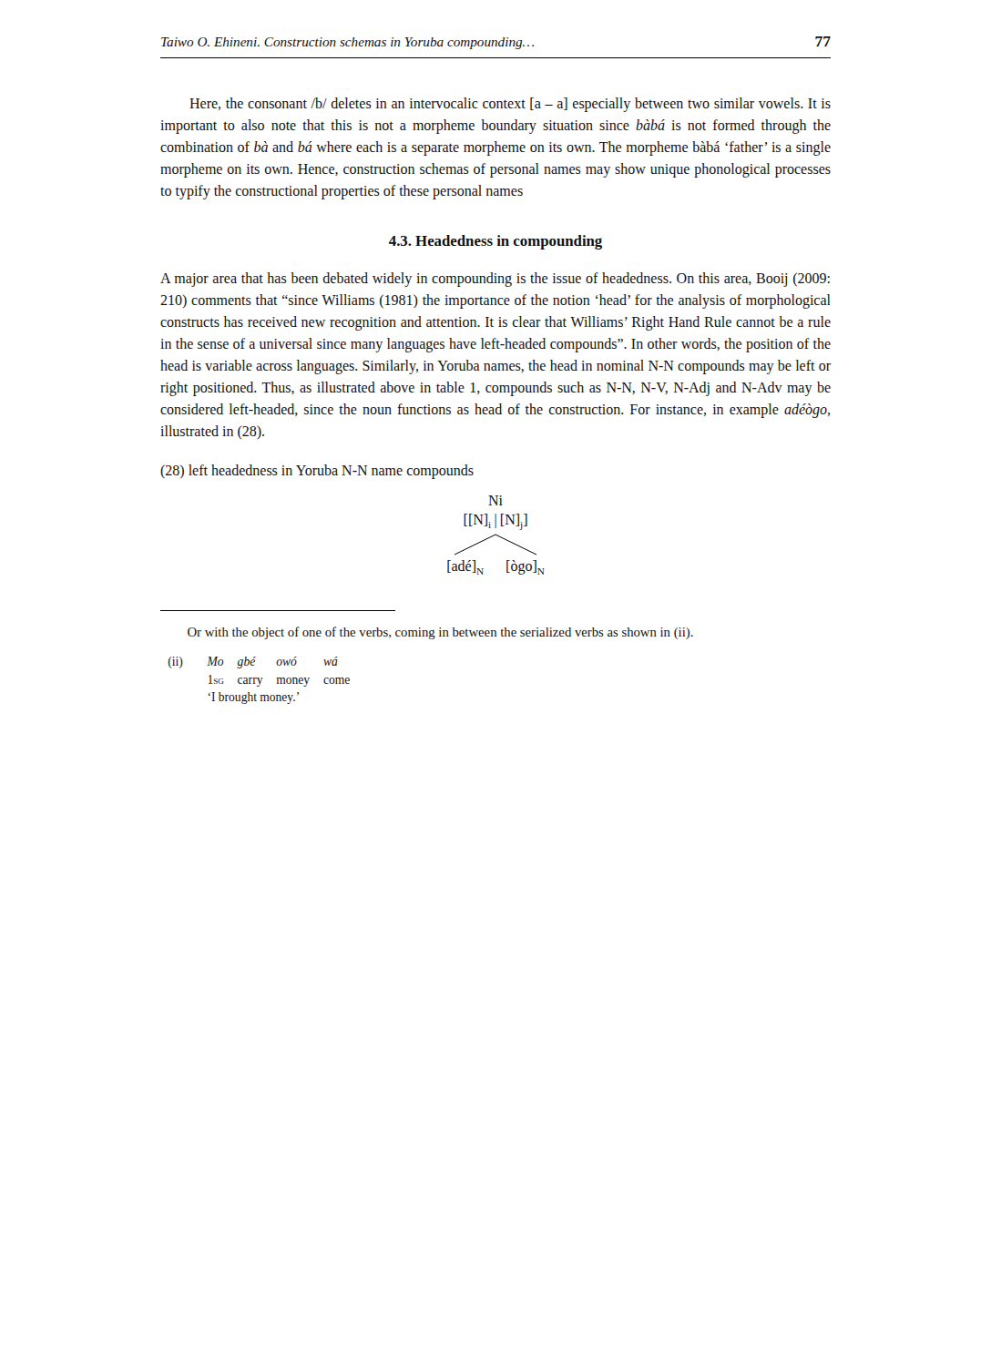Taiwo O. Ehineni. Construction schemas in Yoruba compounding… 77
Here, the consonant /b/ deletes in an intervocalic context [a – a] especially between two similar vowels. It is important to also note that this is not a morpheme boundary situation since bàbá is not formed through the combination of bà and bá where each is a separate morpheme on its own. The morpheme bàbá ‘father’ is a single morpheme on its own. Hence, construction schemas of personal names may show unique phonological processes to typify the constructional properties of these personal names
4.3. Headedness in compounding
A major area that has been debated widely in compounding is the issue of headedness. On this area, Booij (2009: 210) comments that “since Williams (1981) the importance of the notion ‘head’ for the analysis of morphological constructs has received new recognition and attention. It is clear that Williams’ Right Hand Rule cannot be a rule in the sense of a universal since many languages have left-headed compounds”. In other words, the position of the head is variable across languages. Similarly, in Yoruba names, the head in nominal N-N compounds may be left or right positioned. Thus, as illustrated above in table 1, compounds such as N-N, N-V, N-Adj and N-Adv may be considered left-headed, since the noun functions as head of the construction. For instance, in example adéògo, illustrated in (28).
(28) left headedness in Yoruba N-N name compounds
Ni [[N]i|[N]j] [adé]N [ògo]N
Or with the object of one of the verbs, coming in between the serialized verbs as shown in (ii).
(ii)
| Mo | gbé | owó | wá |
| 1 sg | carry | money | come |
‘I brought money.’